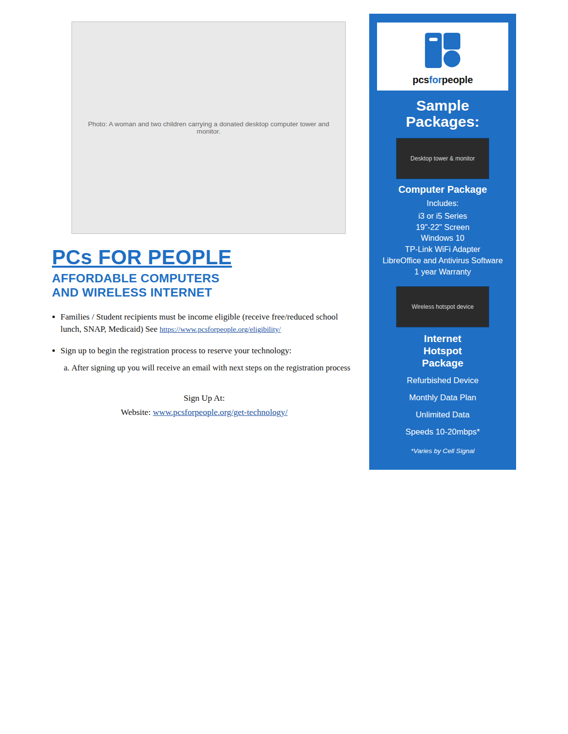Photo: A woman and two children carrying a donated desktop computer tower and monitor.
PCs FOR PEOPLE
AFFORDABLE COMPUTERS
AND WIRELESS INTERNET
Families / Student recipients must be income eligible (receive free/reduced school lunch, SNAP, Medicaid) See https://www.pcsforpeople.org/eligibility/
Sign up to begin the registration process to reserve your technology:
After signing up you will receive an email with next steps on the registration process
Sign Up At: Website: www.pcsforpeople.org/get-technology/
pcs for people
Sample
Packages:
Desktop tower & monitor
Computer Package
Includes:
i3 or i5 Series
19"-22" Screen
Windows 10
TP-Link WiFi Adapter
LibreOffice and Antivirus Software
1 year Warranty
Wireless hotspot device
Internet
Hotspot
Package
Refurbished Device
Monthly Data Plan
Unlimited Data
Speeds 10-20mbps*
*Varies by Cell Signal